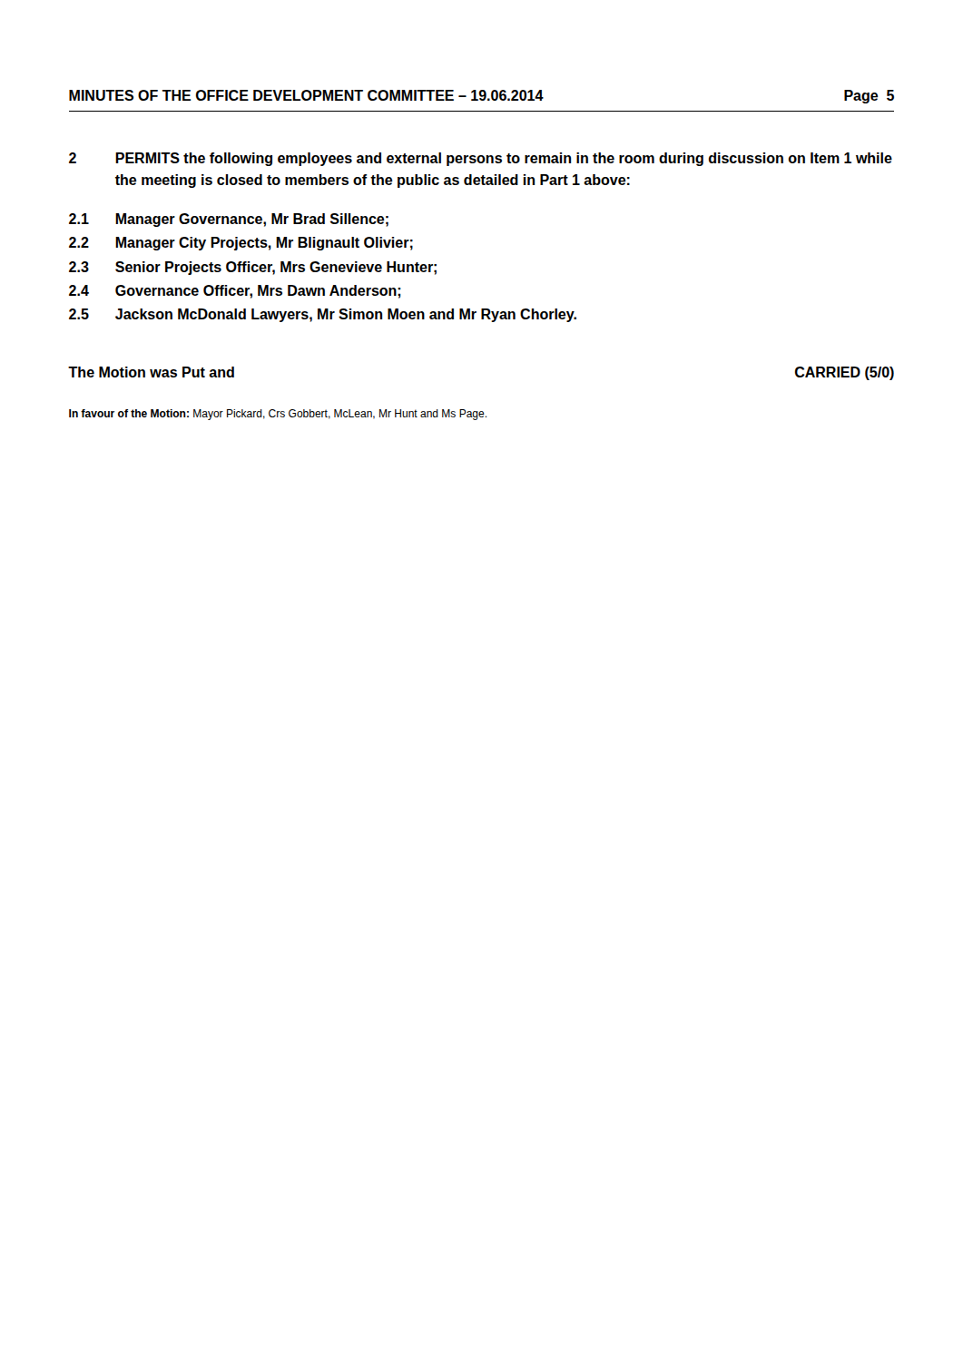Minutes of the Office Development Committee – 19.06.2014 Page 5
2
PERMITS the following employees and external persons to remain in the room during discussion on Item 1 while the meeting is closed to members of the public as detailed in Part 1 above:
2.1 Manager Governance, Mr Brad Sillence;
2.2 Manager City Projects, Mr Blignault Olivier;
2.3 Senior Projects Officer, Mrs Genevieve Hunter;
2.4 Governance Officer, Mrs Dawn Anderson;
2.5 Jackson McDonald Lawyers, Mr Simon Moen and Mr Ryan Chorley.
The Motion was Put and CARRIED (5/0)
In favour of the Motion: Mayor Pickard, Crs Gobbert, McLean, Mr Hunt and Ms Page.